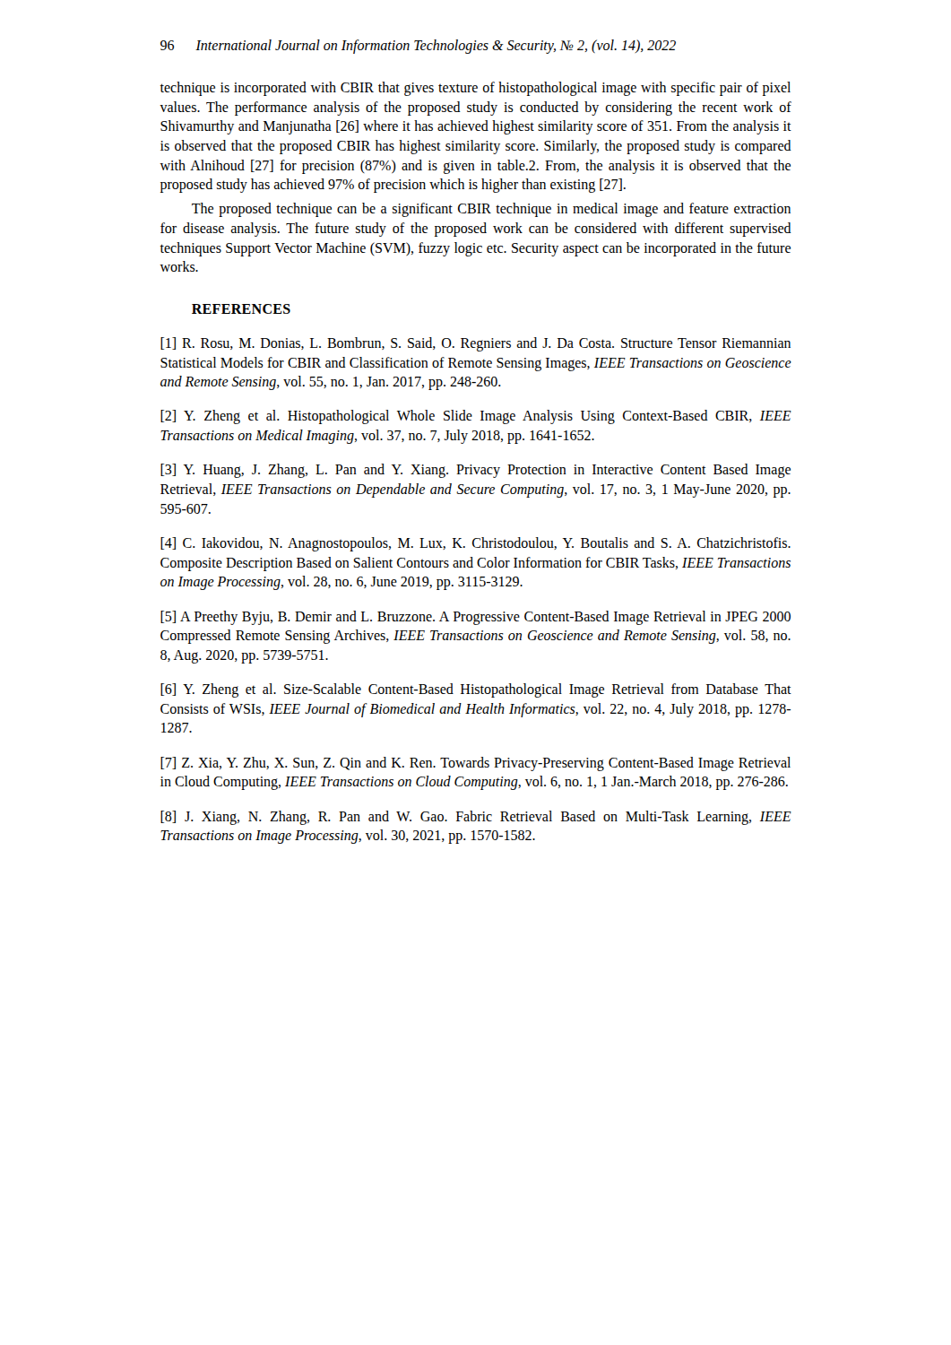96 International Journal on Information Technologies & Security, № 2, (vol. 14), 2022
technique is incorporated with CBIR that gives texture of histopathological image with specific pair of pixel values. The performance analysis of the proposed study is conducted by considering the recent work of Shivamurthy and Manjunatha [26] where it has achieved highest similarity score of 351. From the analysis it is observed that the proposed CBIR has highest similarity score. Similarly, the proposed study is compared with Alnihoud [27] for precision (87%) and is given in table.2. From, the analysis it is observed that the proposed study has achieved 97% of precision which is higher than existing [27].
The proposed technique can be a significant CBIR technique in medical image and feature extraction for disease analysis. The future study of the proposed work can be considered with different supervised techniques Support Vector Machine (SVM), fuzzy logic etc. Security aspect can be incorporated in the future works.
References
[1] R. Rosu, M. Donias, L. Bombrun, S. Said, O. Regniers and J. Da Costa. Structure Tensor Riemannian Statistical Models for CBIR and Classification of Remote Sensing Images, IEEE Transactions on Geoscience and Remote Sensing, vol. 55, no. 1, Jan. 2017, pp. 248-260.
[2] Y. Zheng et al. Histopathological Whole Slide Image Analysis Using Context-Based CBIR, IEEE Transactions on Medical Imaging, vol. 37, no. 7, July 2018, pp. 1641-1652.
[3] Y. Huang, J. Zhang, L. Pan and Y. Xiang. Privacy Protection in Interactive Content Based Image Retrieval, IEEE Transactions on Dependable and Secure Computing, vol. 17, no. 3, 1 May-June 2020, pp. 595-607.
[4] C. Iakovidou, N. Anagnostopoulos, M. Lux, K. Christodoulou, Y. Boutalis and S. A. Chatzichristofis. Composite Description Based on Salient Contours and Color Information for CBIR Tasks, IEEE Transactions on Image Processing, vol. 28, no. 6, June 2019, pp. 3115-3129.
[5] A Preethy Byju, B. Demir and L. Bruzzone. A Progressive Content-Based Image Retrieval in JPEG 2000 Compressed Remote Sensing Archives, IEEE Transactions on Geoscience and Remote Sensing, vol. 58, no. 8, Aug. 2020, pp. 5739-5751.
[6] Y. Zheng et al. Size-Scalable Content-Based Histopathological Image Retrieval from Database That Consists of WSIs, IEEE Journal of Biomedical and Health Informatics, vol. 22, no. 4, July 2018, pp. 1278-1287.
[7] Z. Xia, Y. Zhu, X. Sun, Z. Qin and K. Ren. Towards Privacy-Preserving Content-Based Image Retrieval in Cloud Computing, IEEE Transactions on Cloud Computing, vol. 6, no. 1, 1 Jan.-March 2018, pp. 276-286.
[8] J. Xiang, N. Zhang, R. Pan and W. Gao. Fabric Retrieval Based on Multi-Task Learning, IEEE Transactions on Image Processing, vol. 30, 2021, pp. 1570-1582.